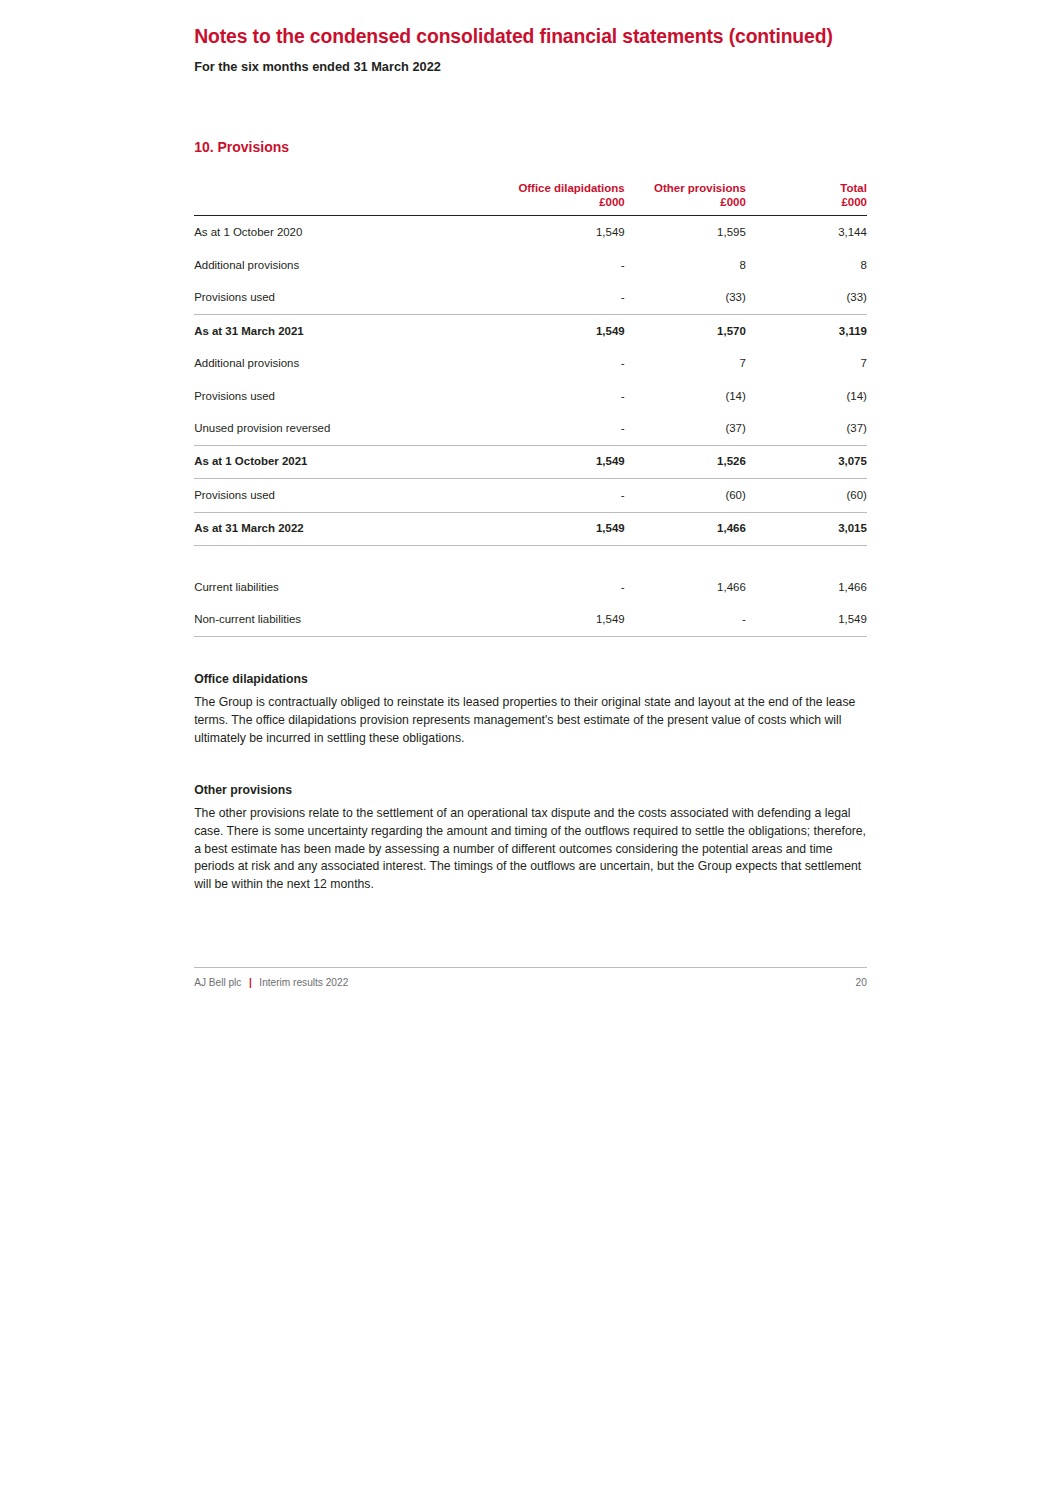Notes to the condensed consolidated financial statements (continued)
For the six months ended 31 March 2022
10. Provisions
| | Office dilapidations £000 | Other provisions £000 | Total £000 |
| --- | --- | --- | --- |
| As at 1 October 2020 | 1,549 | 1,595 | 3,144 |
| Additional provisions | - | 8 | 8 |
| Provisions used | - | (33) | (33) |
| As at 31 March 2021 | 1,549 | 1,570 | 3,119 |
| Additional provisions | - | 7 | 7 |
| Provisions used | - | (14) | (14) |
| Unused provision reversed | - | (37) | (37) |
| As at 1 October 2021 | 1,549 | 1,526 | 3,075 |
| Provisions used | - | (60) | (60) |
| As at 31 March 2022 | 1,549 | 1,466 | 3,015 |
| Current liabilities | - | 1,466 | 1,466 |
| Non-current liabilities | 1,549 | - | 1,549 |
Office dilapidations
The Group is contractually obliged to reinstate its leased properties to their original state and layout at the end of the lease terms. The office dilapidations provision represents management's best estimate of the present value of costs which will ultimately be incurred in settling these obligations.
Other provisions
The other provisions relate to the settlement of an operational tax dispute and the costs associated with defending a legal case. There is some uncertainty regarding the amount and timing of the outflows required to settle the obligations; therefore, a best estimate has been made by assessing a number of different outcomes considering the potential areas and time periods at risk and any associated interest. The timings of the outflows are uncertain, but the Group expects that settlement will be within the next 12 months.
AJ Bell plc|Interim results 2022
20